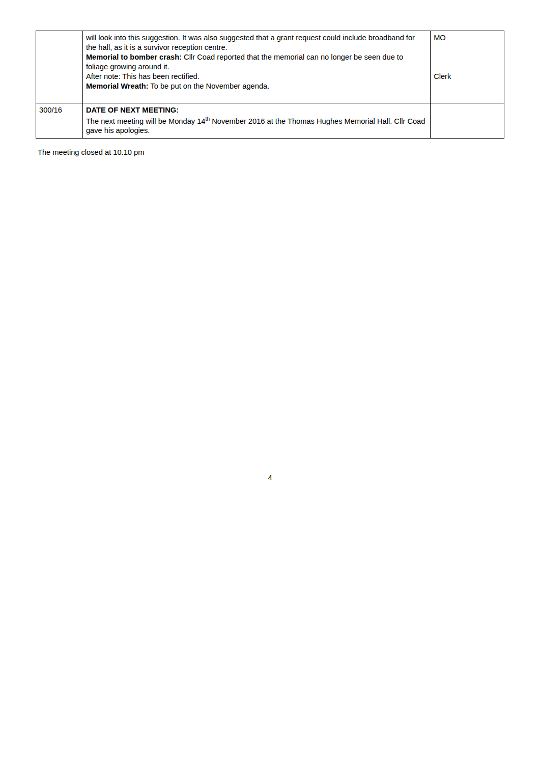| | will look into this suggestion. It was also suggested that a grant request could include broadband for the hall, as it is a survivor reception centre. Memorial to bomber crash: Cllr Coad reported that the memorial can no longer be seen due to foliage growing around it. After note: This has been rectified. Memorial Wreath: To be put on the November agenda. | MO Clerk |
| 300/16 | DATE OF NEXT MEETING: The next meeting will be Monday 14 th November 2016 at the Thomas Hughes Memorial Hall. Cllr Coad gave his apologies. | |
The meeting closed at 10.10 pm
4